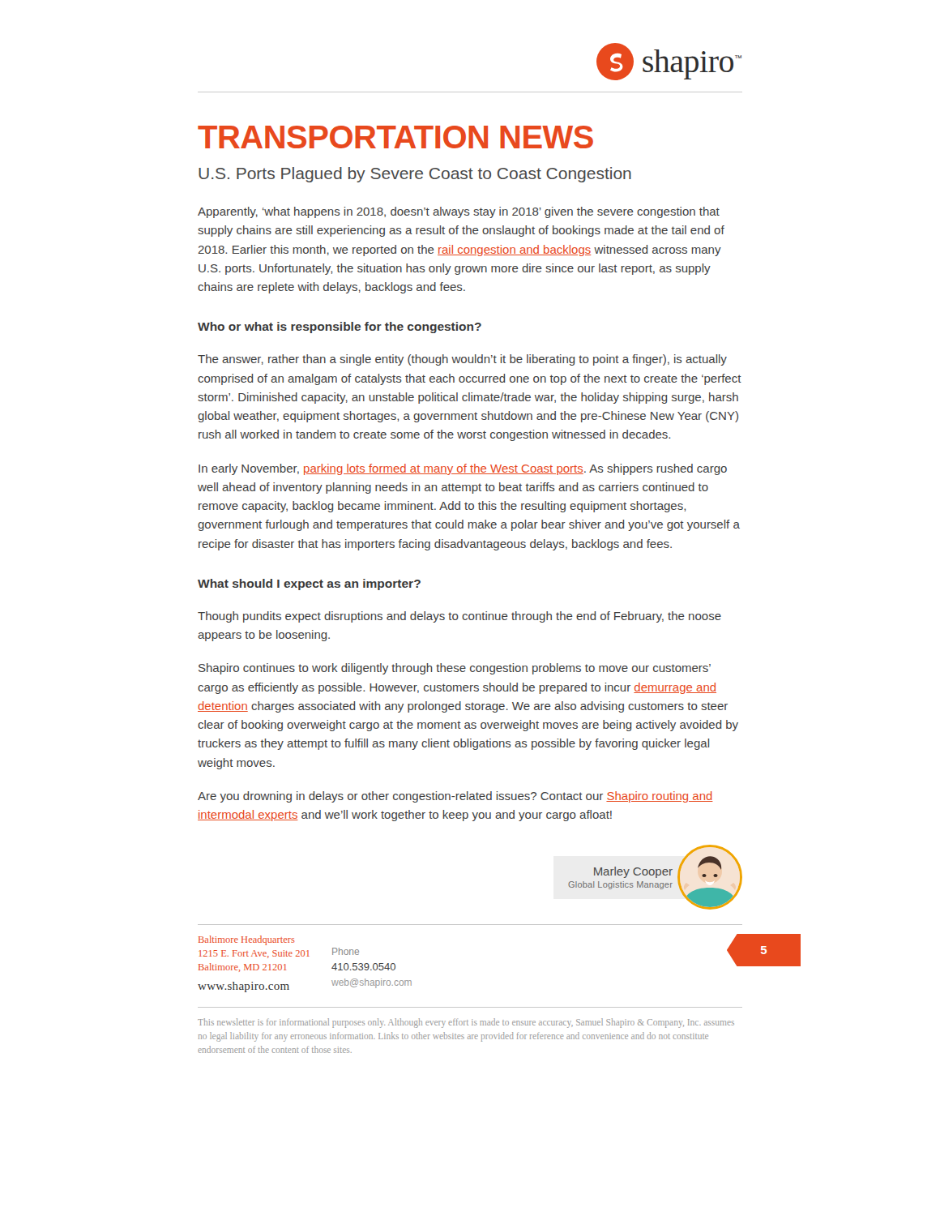shapiro™
TRANSPORTATION NEWS
U.S. Ports Plagued by Severe Coast to Coast Congestion
Apparently, ‘what happens in 2018, doesn’t always stay in 2018’ given the severe congestion that supply chains are still experiencing as a result of the onslaught of bookings made at the tail end of 2018. Earlier this month, we reported on the rail congestion and backlogs witnessed across many U.S. ports. Unfortunately, the situation has only grown more dire since our last report, as supply chains are replete with delays, backlogs and fees.
Who or what is responsible for the congestion?
The answer, rather than a single entity (though wouldn’t it be liberating to point a finger), is actually comprised of an amalgam of catalysts that each occurred one on top of the next to create the ‘perfect storm’. Diminished capacity, an unstable political climate/trade war, the holiday shipping surge, harsh global weather, equipment shortages, a government shutdown and the pre-Chinese New Year (CNY) rush all worked in tandem to create some of the worst congestion witnessed in decades.
In early November, parking lots formed at many of the West Coast ports. As shippers rushed cargo well ahead of inventory planning needs in an attempt to beat tariffs and as carriers continued to remove capacity, backlog became imminent. Add to this the resulting equipment shortages, government furlough and temperatures that could make a polar bear shiver and you’ve got yourself a recipe for disaster that has importers facing disadvantageous delays, backlogs and fees.
What should I expect as an importer?
Though pundits expect disruptions and delays to continue through the end of February, the noose appears to be loosening.
Shapiro continues to work diligently through these congestion problems to move our customers’ cargo as efficiently as possible. However, customers should be prepared to incur demurrage and detention charges associated with any prolonged storage. We are also advising customers to steer clear of booking overweight cargo at the moment as overweight moves are being actively avoided by truckers as they attempt to fulfill as many client obligations as possible by favoring quicker legal weight moves.
Are you drowning in delays or other congestion-related issues? Contact our Shapiro routing and intermodal experts and we’ll work together to keep you and your cargo afloat!
Marley Cooper
Global Logistics Manager
Baltimore Headquarters
1215 E. Fort Ave, Suite 201
Baltimore, MD 21201
www.shapiro.com
Phone
410.539.0540
web@shapiro.com
5
This newsletter is for informational purposes only. Although every effort is made to ensure accuracy, Samuel Shapiro & Company, Inc. assumes no legal liability for any erroneous information. Links to other websites are provided for reference and convenience and do not constitute endorsement of the content of those sites.